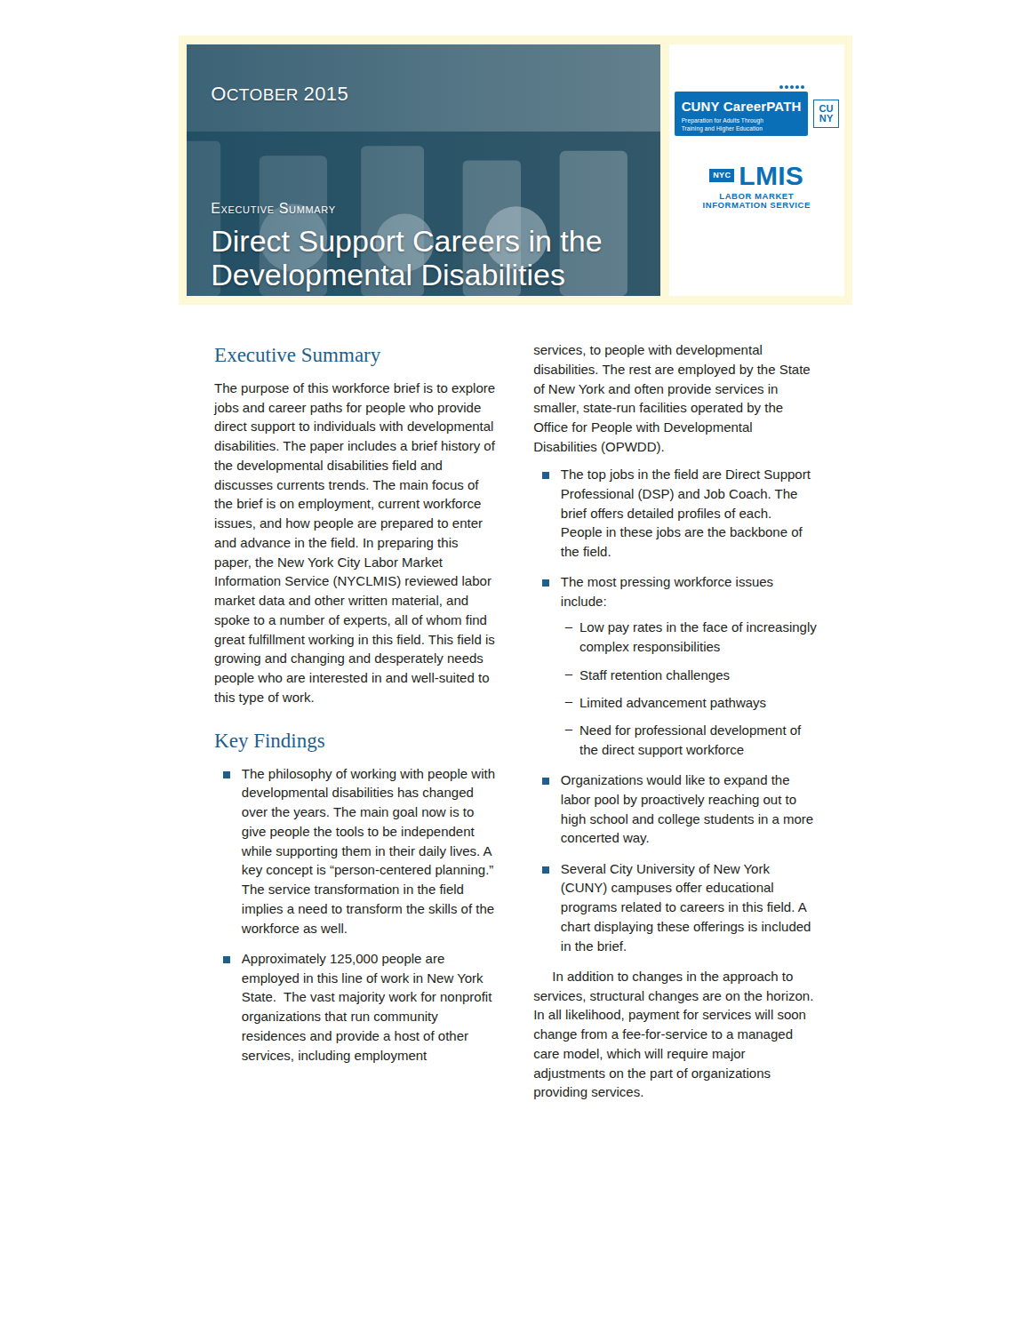OCTOBER 2015
Executive Summary
Direct Support Careers in the Developmental Disabilities Field
CUNY CareerPATH
Preparation for Adults Through
Training and Higher Education
CU
NY
NYC LMIS
LABOR MARKET
INFORMATION SERVICE
Executive Summary
The purpose of this workforce brief is to explore jobs and career paths for people who provide direct support to individuals with developmental disabilities. The paper includes a brief history of the developmental disabilities field and discusses currents trends. The main focus of the brief is on employment, current workforce issues, and how people are prepared to enter and advance in the field. In preparing this paper, the New York City Labor Market Information Service (NYCLMIS) reviewed labor market data and other written material, and spoke to a number of experts, all of whom find great fulfillment working in this field. This field is growing and changing and desperately needs people who are interested in and well-suited to this type of work.
Key Findings
The philosophy of working with people with developmental disabilities has changed over the years. The main goal now is to give people the tools to be independent while supporting them in their daily lives. A key concept is “person-centered planning.” The service transformation in the field implies a need to transform the skills of the workforce as well.
Approximately 125,000 people are employed in this line of work in New York State. The vast majority work for nonprofit organizations that run community residences and provide a host of other services, including employment
services, to people with developmental disabilities. The rest are employed by the State of New York and often provide services in smaller, state-run facilities operated by the Office for People with Developmental Disabilities (OPWDD).
The top jobs in the field are Direct Support Professional (DSP) and Job Coach. The brief offers detailed profiles of each. People in these jobs are the backbone of the field.
The most pressing workforce issues include:
Low pay rates in the face of increasingly complex responsibilities
Staff retention challenges
Limited advancement pathways
Need for professional development of the direct support workforce
Organizations would like to expand the labor pool by proactively reaching out to high school and college students in a more concerted way.
Several City University of New York (CUNY) campuses offer educational programs related to careers in this field. A chart displaying these offerings is included in the brief.
In addition to changes in the approach to services, structural changes are on the horizon. In all likelihood, payment for services will soon change from a fee-for-service to a managed care model, which will require major adjustments on the part of organizations providing services.